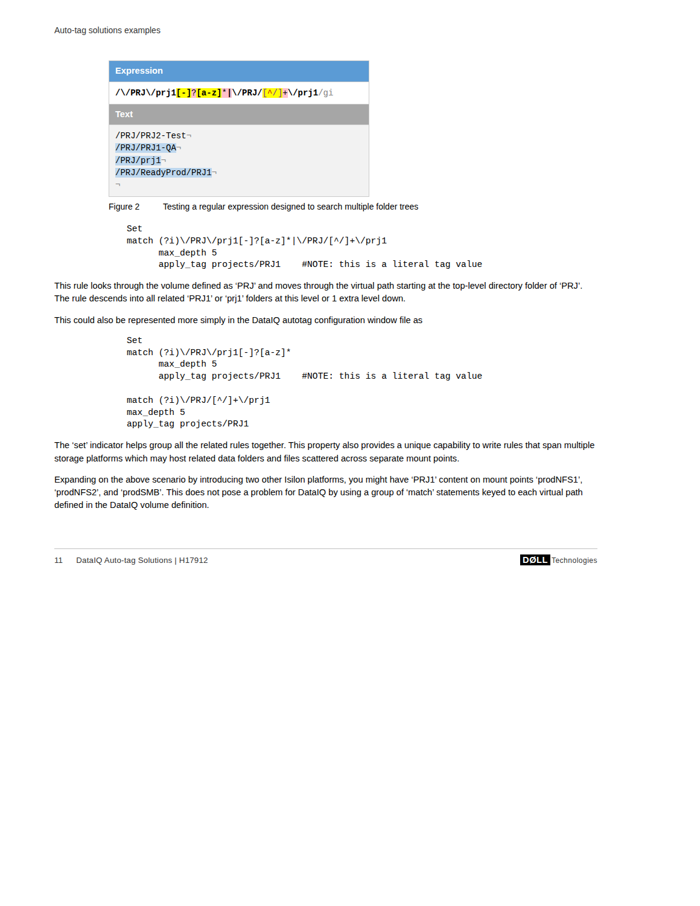Auto-tag solutions examples
Expression
/\/PRJ\/prj1[-]?[a-z]*|\/PRJ/[^/]+\/prj1/gi
Text
/PRJ/PRJ2-Test¬
/PRJ/PRJ1-QA¬
/PRJ/prj1¬
/PRJ/ReadyProd/PRJ1¬
¬
Figure 2 Testing a regular expression designed to search multiple folder trees
Set
match (?i)\/PRJ\/prj1[-]?[a-z]*|\/PRJ/[^/]+\/prj1
      max_depth 5
      apply_tag projects/PRJ1    #NOTE: this is a literal tag value
This rule looks through the volume defined as ‘PRJ’ and moves through the virtual path starting at the top-level directory folder of ‘PRJ’. The rule descends into all related ‘PRJ1’ or ‘prj1’ folders at this level or 1 extra level down.
This could also be represented more simply in the DataIQ autotag configuration window file as
Set
match (?i)\/PRJ\/prj1[-]?[a-z]*
      max_depth 5
      apply_tag projects/PRJ1    #NOTE: this is a literal tag value

match (?i)\/PRJ/[^/]+\/prj1
max_depth 5
apply_tag projects/PRJ1
The ‘set’ indicator helps group all the related rules together. This property also provides a unique capability to write rules that span multiple storage platforms which may host related data folders and files scattered across separate mount points.
Expanding on the above scenario by introducing two other Isilon platforms, you might have ‘PRJ1’ content on mount points ‘prodNFS1’, ‘prodNFS2’, and ‘prodSMB’. This does not pose a problem for DataIQ by using a group of ‘match’ statements keyed to each virtual path defined in the DataIQ volume definition.
11 DataIQ Auto-tag Solutions | H17912
DØLL Technologies